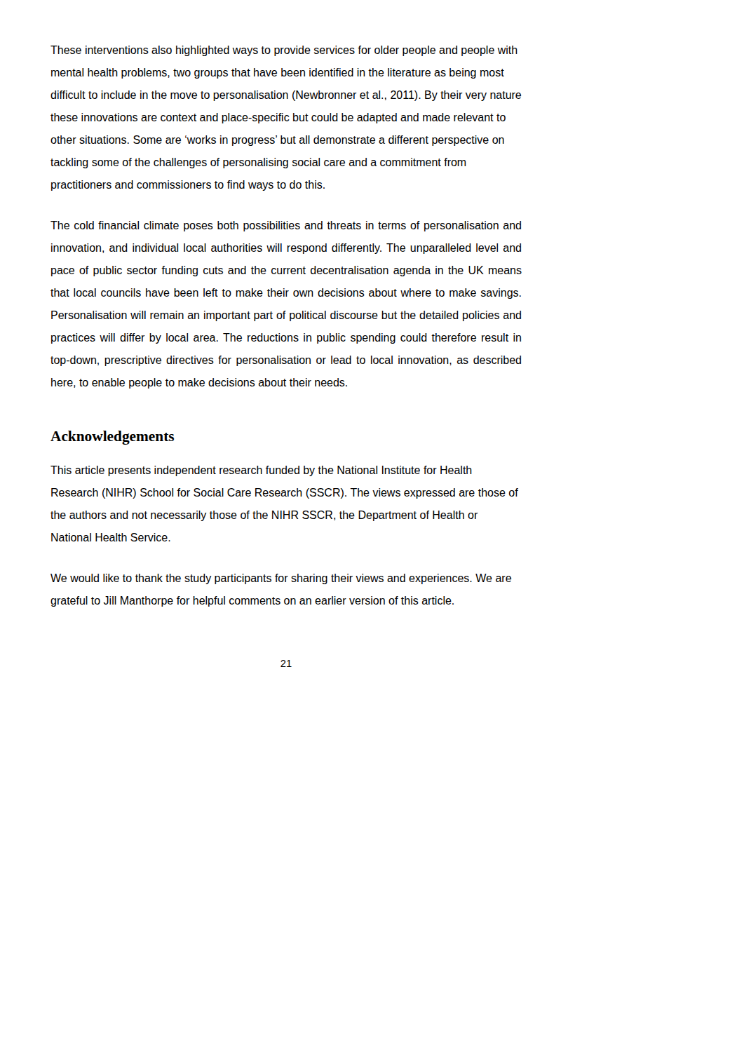These interventions also highlighted ways to provide services for older people and people with mental health problems, two groups that have been identified in the literature as being most difficult to include in the move to personalisation (Newbronner et al., 2011). By their very nature these innovations are context and place-specific but could be adapted and made relevant to other situations. Some are ‘works in progress’ but all demonstrate a different perspective on tackling some of the challenges of personalising social care and a commitment from practitioners and commissioners to find ways to do this.
The cold financial climate poses both possibilities and threats in terms of personalisation and innovation, and individual local authorities will respond differently. The unparalleled level and pace of public sector funding cuts and the current decentralisation agenda in the UK means that local councils have been left to make their own decisions about where to make savings. Personalisation will remain an important part of political discourse but the detailed policies and practices will differ by local area. The reductions in public spending could therefore result in top-down, prescriptive directives for personalisation or lead to local innovation, as described here, to enable people to make decisions about their needs.
Acknowledgements
This article presents independent research funded by the National Institute for Health Research (NIHR) School for Social Care Research (SSCR). The views expressed are those of the authors and not necessarily those of the NIHR SSCR, the Department of Health or National Health Service.
We would like to thank the study participants for sharing their views and experiences. We are grateful to Jill Manthorpe for helpful comments on an earlier version of this article.
21